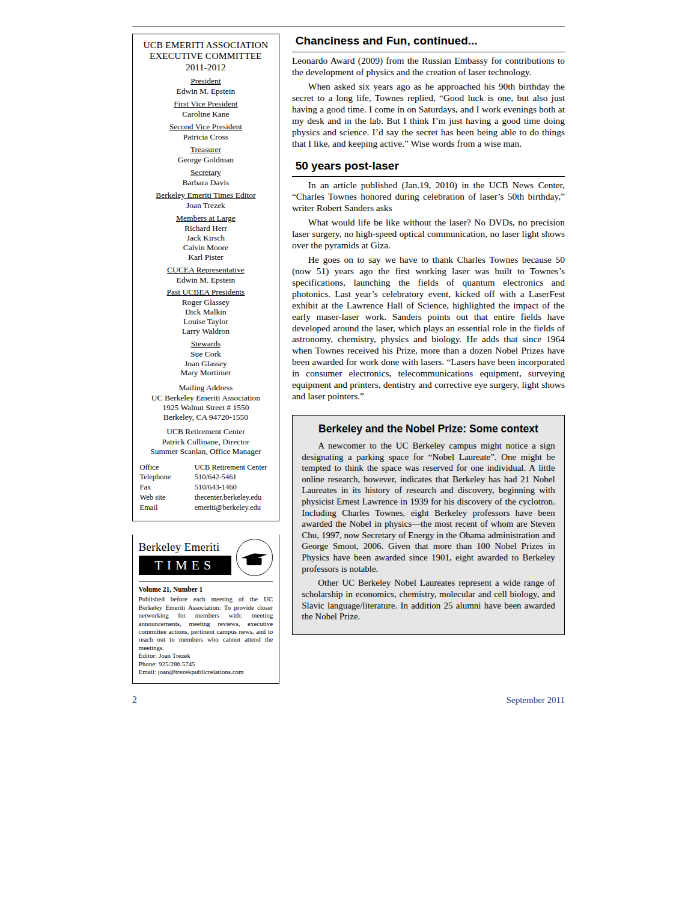UCB EMERITI ASSOCIATION
EXECUTIVE COMMITTEE
2011-2012
President
Edwin M. Epstein
First Vice President
Caroline Kane
Second Vice President
Patricia Cross
Treasurer
George Goldman
Secretary
Barbara Davis
Berkeley Emeriti Times Editor
Joan Trezek
Members at Large
Richard Herr
Jack Kirsch
Calvin Moore
Karl Pister
CUCEA Representative
Edwin M. Epstein
Past UCBEA Presidents
Roger Glassey
Dick Malkin
Louise Taylor
Larry Waldron
Stewards
Sue Cork
Joan Glassey
Mary Mortimer
Mailing Address
UC Berkeley Emeriti Association
1925 Walnut Street # 1550
Berkeley, CA 94720-1550
UCB Retirement Center
Patrick Cullinane, Director
Summer Scanlan, Office Manager
| Office | UCB Retirement Center |
| Telephone | 510/642-5461 |
| Fax | 510/643-1460 |
| Web site | thecenter.berkeley.edu |
| Email | emeriti@berkeley.edu |
Berkeley Emeriti
TIMES
Volume 21, Number 1
Published before each meeting of the UC Berkeley Emeriti Association: To provide closer networking for members with: meeting announcements, meeting reviews, executive committee actions, pertinent campus news, and to reach out to members who cannot attend the meetings.
Editor: Joan Trezek
Phone: 925/286.5745
Email: joan@trezekpublicrelations.com
Chanciness and Fun, continued...
Leonardo Award (2009) from the Russian Embassy for contributions to the development of physics and the creation of laser technology.
When asked six years ago as he approached his 90th birthday the secret to a long life, Townes replied, “Good luck is one, but also just having a good time. I come in on Saturdays, and I work evenings both at my desk and in the lab. But I think I’m just having a good time doing physics and science. I’d say the secret has been being able to do things that I like, and keeping active.” Wise words from a wise man.
50 years post-laser
In an article published (Jan.19, 2010) in the UCB News Center, “Charles Townes honored during celebration of laser’s 50th birthday,” writer Robert Sanders asks
What would life be like without the laser? No DVDs, no precision laser surgery, no high-speed optical communication, no laser light shows over the pyramids at Giza.
He goes on to say we have to thank Charles Townes because 50 (now 51) years ago the first working laser was built to Townes’s specifications, launching the fields of quantum electronics and photonics. Last year’s celebratory event, kicked off with a LaserFest exhibit at the Lawrence Hall of Science, highlighted the impact of the early maser-laser work. Sanders points out that entire fields have developed around the laser, which plays an essential role in the fields of astronomy, chemistry, physics and biology. He adds that since 1964 when Townes received his Prize, more than a dozen Nobel Prizes have been awarded for work done with lasers. “Lasers have been incorporated in consumer electronics, telecommunications equipment, surveying equipment and printers, dentistry and corrective eye surgery, light shows and laser pointers.”
Berkeley and the Nobel Prize: Some context
A newcomer to the UC Berkeley campus might notice a sign designating a parking space for “Nobel Laureate”. One might be tempted to think the space was reserved for one individual. A little online research, however, indicates that Berkeley has had 21 Nobel Laureates in its history of research and discovery, beginning with physicist Ernest Lawrence in 1939 for his discovery of the cyclotron. Including Charles Townes, eight Berkeley professors have been awarded the Nobel in physics—the most recent of whom are Steven Chu, 1997, now Secretary of Energy in the Obama administration and George Smoot, 2006. Given that more than 100 Nobel Prizes in Physics have been awarded since 1901, eight awarded to Berkeley professors is notable.
Other UC Berkeley Nobel Laureates represent a wide range of scholarship in economics, chemistry, molecular and cell biology, and Slavic language/literature. In addition 25 alumni have been awarded the Nobel Prize.
2
September 2011